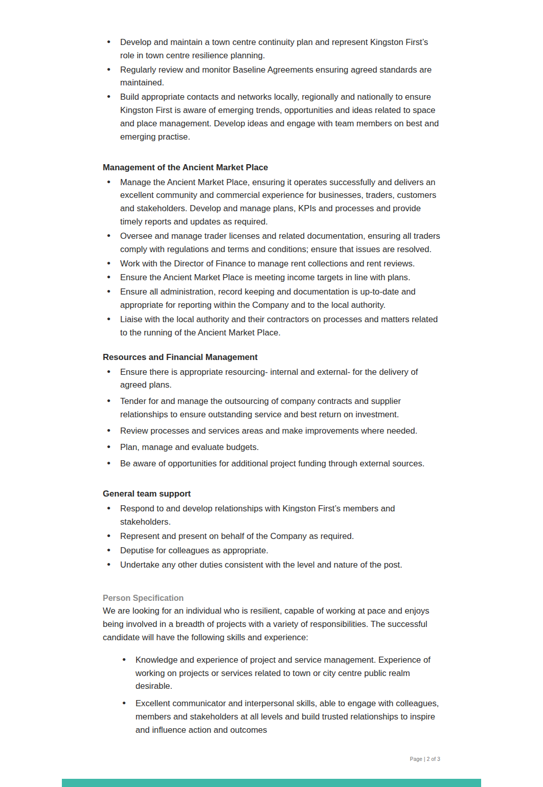Develop and maintain a town centre continuity plan and represent Kingston First’s role in town centre resilience planning.
Regularly review and monitor Baseline Agreements ensuring agreed standards are maintained.
Build appropriate contacts and networks locally, regionally and nationally to ensure Kingston First is aware of emerging trends, opportunities and ideas related to space and place management. Develop ideas and engage with team members on best and emerging practise.
Management of the Ancient Market Place
Manage the Ancient Market Place, ensuring it operates successfully and delivers an excellent community and commercial experience for businesses, traders, customers and stakeholders. Develop and manage plans, KPIs and processes and provide timely reports and updates as required.
Oversee and manage trader licenses and related documentation, ensuring all traders comply with regulations and terms and conditions; ensure that issues are resolved.
Work with the Director of Finance to manage rent collections and rent reviews.
Ensure the Ancient Market Place is meeting income targets in line with plans.
Ensure all administration, record keeping and documentation is up-to-date and appropriate for reporting within the Company and to the local authority.
Liaise with the local authority and their contractors on processes and matters related to the running of the Ancient Market Place.
Resources and Financial Management
Ensure there is appropriate resourcing- internal and external- for the delivery of agreed plans.
Tender for and manage the outsourcing of company contracts and supplier relationships to ensure outstanding service and best return on investment.
Review processes and services areas and make improvements where needed.
Plan, manage and evaluate budgets.
Be aware of opportunities for additional project funding through external sources.
General team support
Respond to and develop relationships with Kingston First’s members and stakeholders.
Represent and present on behalf of the Company as required.
Deputise for colleagues as appropriate.
Undertake any other duties consistent with the level and nature of the post.
Person Specification
We are looking for an individual who is resilient, capable of working at pace and enjoys being involved in a breadth of projects with a variety of responsibilities. The successful candidate will have the following skills and experience:
Knowledge and experience of project and service management. Experience of working on projects or services related to town or city centre public realm desirable.
Excellent communicator and interpersonal skills, able to engage with colleagues, members and stakeholders at all levels and build trusted relationships to inspire and influence action and outcomes
Page | 2 of 3